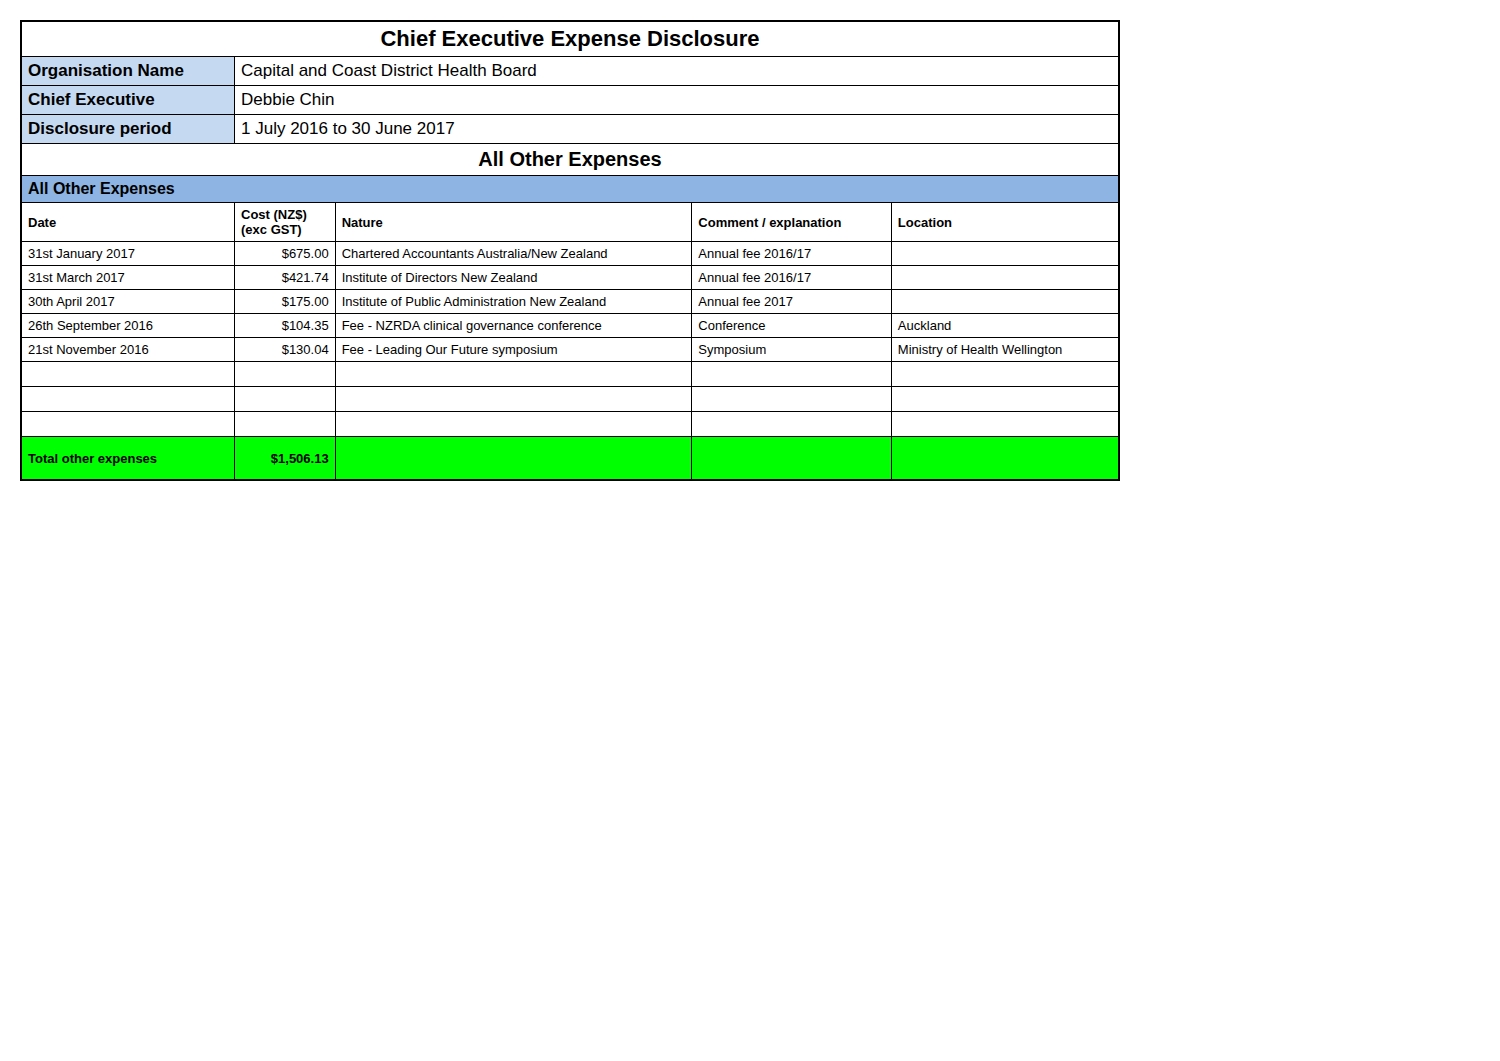| Chief Executive Expense Disclosure |
| Organisation Name | Capital and Coast District Health Board |
| Chief Executive | Debbie Chin |
| Disclosure period | 1 July 2016 to 30 June 2017 |
| All Other Expenses |
| All Other Expenses |
| Date | Cost (NZ$) (exc GST) | Nature | Comment / explanation | Location |
| 31st January 2017 | $675.00 | Chartered Accountants Australia/New Zealand | Annual fee 2016/17 | |
| 31st March 2017 | $421.74 | Institute of Directors New Zealand | Annual fee 2016/17 | |
| 30th April 2017 | $175.00 | Institute of Public Administration New Zealand | Annual fee 2017 | |
| 26th September 2016 | $104.35 | Fee - NZRDA clinical governance conference | Conference | Auckland |
| 21st November 2016 | $130.04 | Fee - Leading Our Future symposium | Symposium | Ministry of Health Wellington |
| Total other expenses | $1,506.13 | | | |